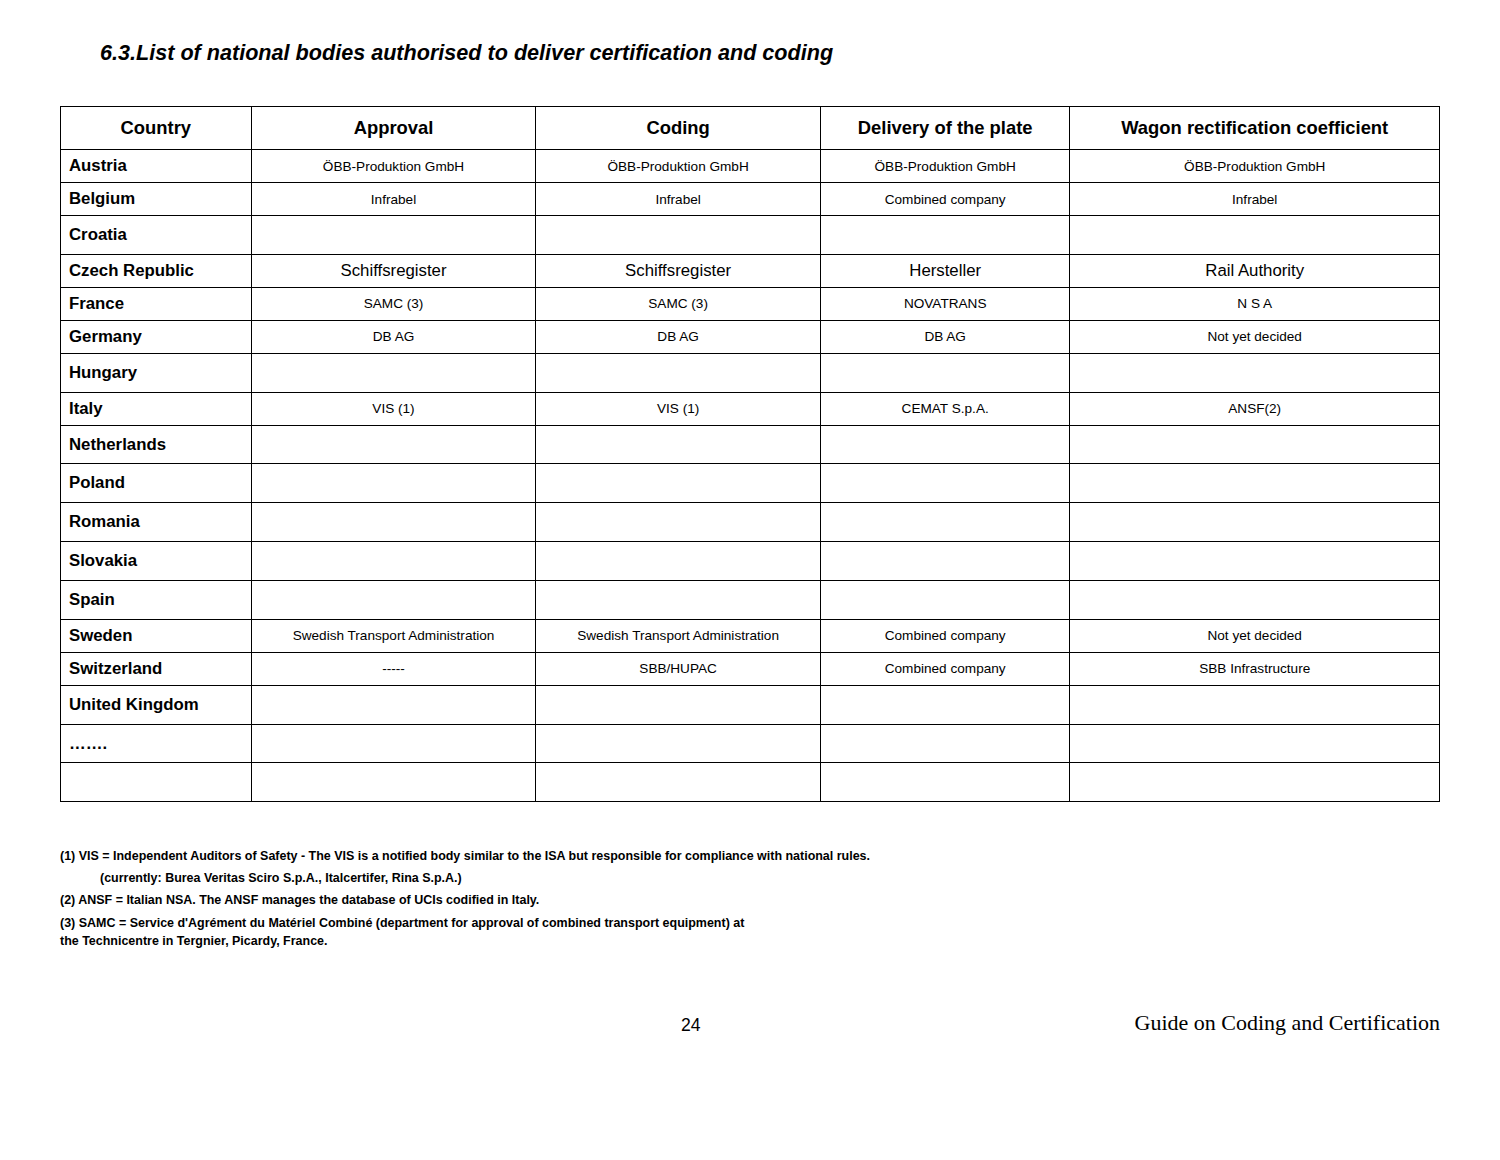6.3.List of national bodies authorised to deliver certification and coding
| Country | Approval | Coding | Delivery of the plate | Wagon rectification coefficient |
| --- | --- | --- | --- | --- |
| Austria | ÖBB-Produktion GmbH | ÖBB-Produktion GmbH | ÖBB-Produktion GmbH | ÖBB-Produktion GmbH |
| Belgium | Infrabel | Infrabel | Combined company | Infrabel |
| Croatia | | | | |
| Czech Republic | Schiffsregister | Schiffsregister | Hersteller | Rail Authority |
| France | SAMC (3) | SAMC (3) | NOVATRANS | N S A |
| Germany | DB AG | DB AG | DB AG | Not yet decided |
| Hungary | | | | |
| Italy | VIS (1) | VIS (1) | CEMAT S.p.A. | ANSF(2) |
| Netherlands | | | | |
| Poland | | | | |
| Romania | | | | |
| Slovakia | | | | |
| Spain | | | | |
| Sweden | Swedish Transport Administration | Swedish Transport Administration | Combined company | Not yet decided |
| Switzerland | ----- | SBB/HUPAC | Combined company | SBB Infrastructure |
| United Kingdom | | | | |
| ……. | | | | |
(1) VIS = Independent Auditors of Safety - The VIS is a notified body similar to the ISA but responsible for compliance with national rules.
(currently: Burea Veritas Sciro S.p.A., Italcertifer, Rina S.p.A.)
(2) ANSF = Italian NSA. The ANSF manages the database of UCIs codified in Italy.
(3) SAMC = Service d'Agrément du Matériel Combiné (department for approval of combined transport equipment) at
the Technicentre in Tergnier, Picardy, France.
24 Guide on Coding and Certification